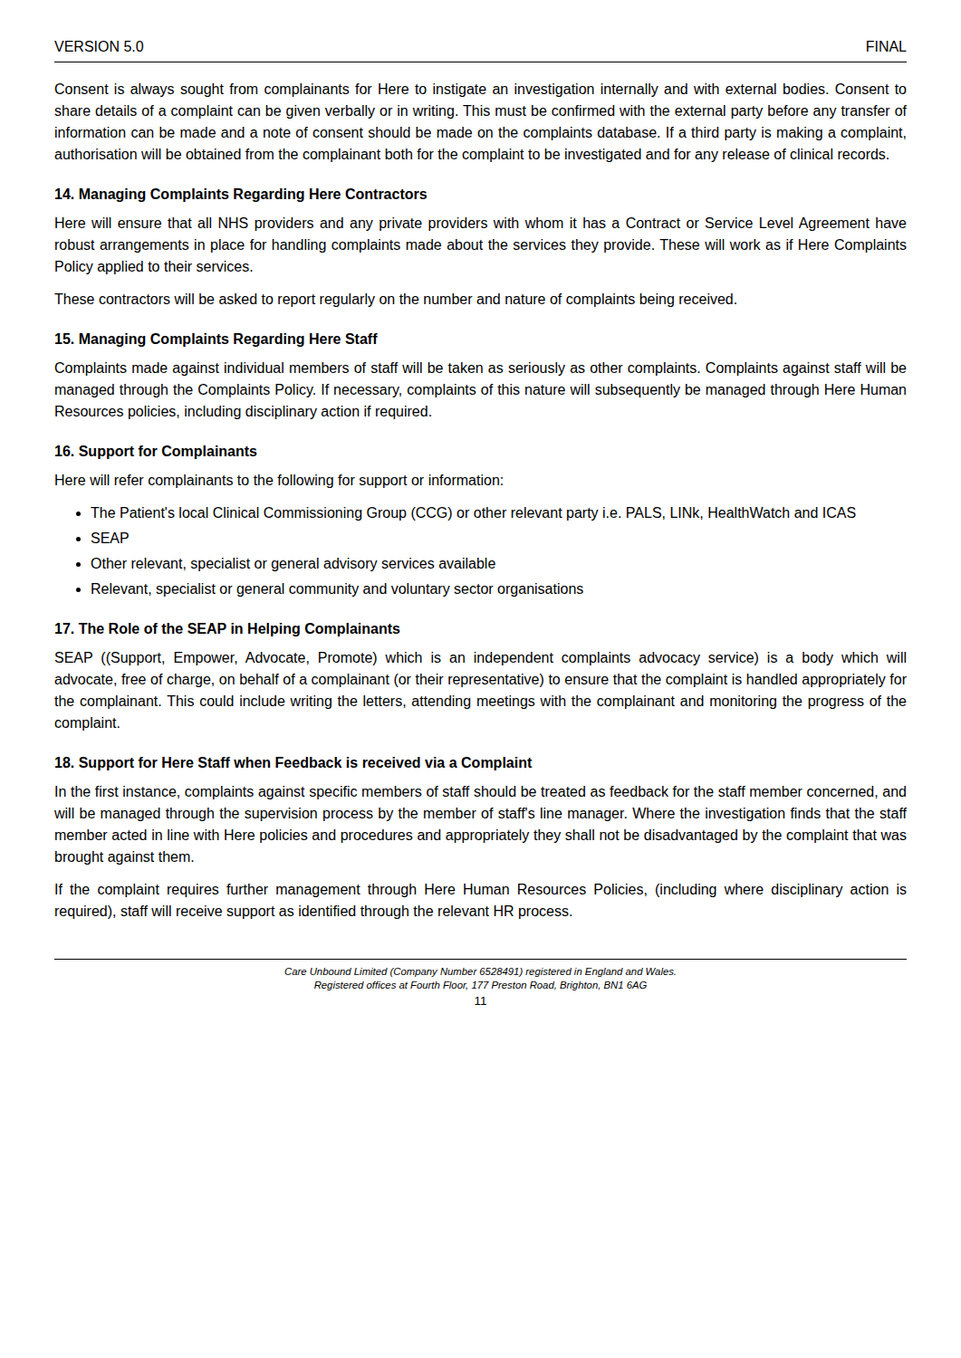VERSION 5.0 FINAL
Consent is always sought from complainants for Here to instigate an investigation internally and with external bodies. Consent to share details of a complaint can be given verbally or in writing. This must be confirmed with the external party before any transfer of information can be made and a note of consent should be made on the complaints database. If a third party is making a complaint, authorisation will be obtained from the complainant both for the complaint to be investigated and for any release of clinical records.
14. Managing Complaints Regarding Here Contractors
Here will ensure that all NHS providers and any private providers with whom it has a Contract or Service Level Agreement have robust arrangements in place for handling complaints made about the services they provide. These will work as if Here Complaints Policy applied to their services.
These contractors will be asked to report regularly on the number and nature of complaints being received.
15. Managing Complaints Regarding Here Staff
Complaints made against individual members of staff will be taken as seriously as other complaints. Complaints against staff will be managed through the Complaints Policy. If necessary, complaints of this nature will subsequently be managed through Here Human Resources policies, including disciplinary action if required.
16. Support for Complainants
Here will refer complainants to the following for support or information:
The Patient's local Clinical Commissioning Group (CCG) or other relevant party i.e. PALS, LINk, HealthWatch and ICAS
SEAP
Other relevant, specialist or general advisory services available
Relevant, specialist or general community and voluntary sector organisations
17. The Role of the SEAP in Helping Complainants
SEAP ((Support, Empower, Advocate, Promote) which is an independent complaints advocacy service) is a body which will advocate, free of charge, on behalf of a complainant (or their representative) to ensure that the complaint is handled appropriately for the complainant. This could include writing the letters, attending meetings with the complainant and monitoring the progress of the complaint.
18. Support for Here Staff when Feedback is received via a Complaint
In the first instance, complaints against specific members of staff should be treated as feedback for the staff member concerned, and will be managed through the supervision process by the member of staff's line manager. Where the investigation finds that the staff member acted in line with Here policies and procedures and appropriately they shall not be disadvantaged by the complaint that was brought against them.
If the complaint requires further management through Here Human Resources Policies, (including where disciplinary action is required), staff will receive support as identified through the relevant HR process.
Care Unbound Limited (Company Number 6528491) registered in England and Wales.
Registered offices at Fourth Floor, 177 Preston Road, Brighton, BN1 6AG
11